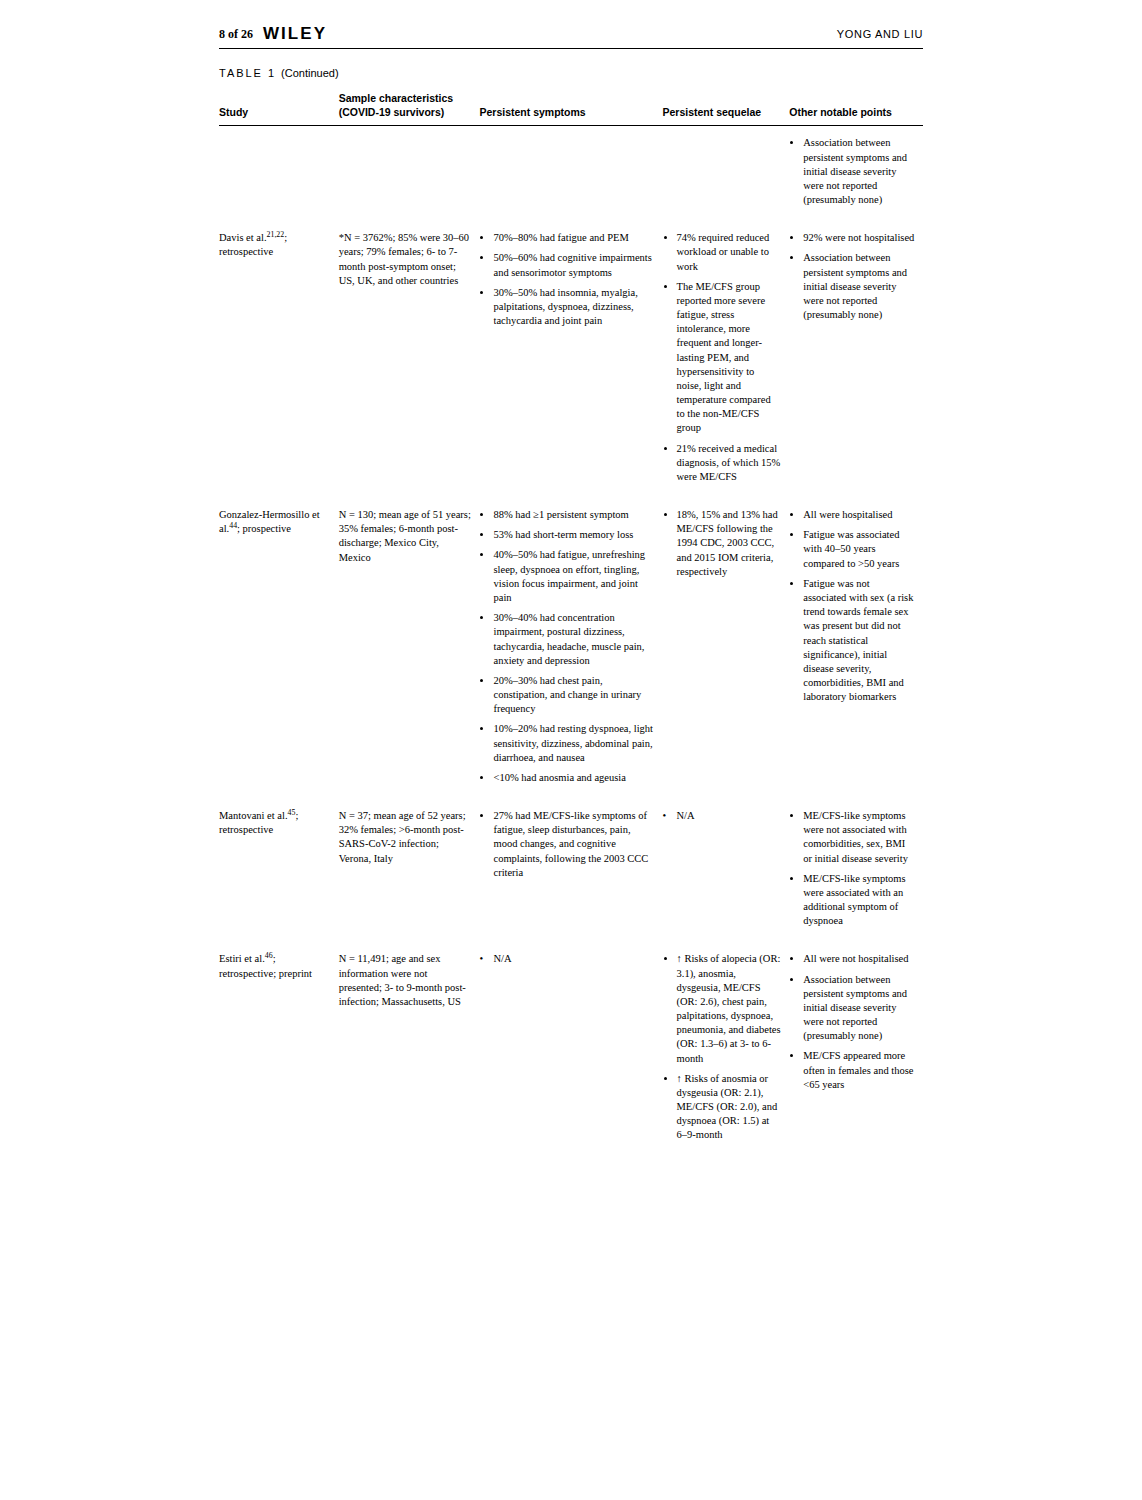8 of 26 WILEY YONG AND LIU
TABLE 1 (Continued)
| Study | Sample characteristics (COVID-19 survivors) | Persistent symptoms | Persistent sequelae | Other notable points |
| --- | --- | --- | --- | --- |
| | | | | Association between persistent symptoms and initial disease severity were not reported (presumably none) |
| Davis et al. 21,22 ; retrospective | *N = 3762%; 85% were 30–60 years; 79% females; 6- to 7-month post-symptom onset; US, UK, and other countries | 70%–80% had fatigue and PEM 50%–60% had cognitive impairments and sensorimotor symptoms 30%–50% had insomnia, myalgia, palpitations, dyspnoea, dizziness, tachycardia and joint pain | 74% required reduced workload or unable to work The ME/CFS group reported more severe fatigue, stress intolerance, more frequent and longer-lasting PEM, and hypersensitivity to noise, light and temperature compared to the non-ME/CFS group 21% received a medical diagnosis, of which 15% were ME/CFS | 92% were not hospitalised Association between persistent symptoms and initial disease severity were not reported (presumably none) |
| Gonzalez-Hermosillo et al. 44 ; prospective | N = 130; mean age of 51 years; 35% females; 6-month post-discharge; Mexico City, Mexico | 88% had ≥1 persistent symptom 53% had short-term memory loss 40%–50% had fatigue, unrefreshing sleep, dyspnoea on effort, tingling, vision focus impairment, and joint pain 30%–40% had concentration impairment, postural dizziness, tachycardia, headache, muscle pain, anxiety and depression 20%–30% had chest pain, constipation, and change in urinary frequency 10%–20% had resting dyspnoea, light sensitivity, dizziness, abdominal pain, diarrhoea, and nausea <10% had anosmia and ageusia | 18%, 15% and 13% had ME/CFS following the 1994 CDC, 2003 CCC, and 2015 IOM criteria, respectively | All were hospitalised Fatigue was associated with 40–50 years compared to >50 years Fatigue was not associated with sex (a risk trend towards female sex was present but did not reach statistical significance), initial disease severity, comorbidities, BMI and laboratory biomarkers |
| Mantovani et al. 45 ; retrospective | N = 37; mean age of 52 years; 32% females; >6-month post-SARS-CoV-2 infection; Verona, Italy | 27% had ME/CFS-like symptoms of fatigue, sleep disturbances, pain, mood changes, and cognitive complaints, following the 2003 CCC criteria | N/A | ME/CFS-like symptoms were not associated with comorbidities, sex, BMI or initial disease severity ME/CFS-like symptoms were associated with an additional symptom of dyspnoea |
| Estiri et al. 46 ; retrospective; preprint | N = 11,491; age and sex information were not presented; 3- to 9-month post-infection; Massachusetts, US | N/A | ↑ Risks of alopecia (OR: 3.1), anosmia, dysgeusia, ME/CFS (OR: 2.6), chest pain, palpitations, dyspnoea, pneumonia, and diabetes (OR: 1.3–6) at 3- to 6-month ↑ Risks of anosmia or dysgeusia (OR: 2.1), ME/CFS (OR: 2.0), and dyspnoea (OR: 1.5) at 6–9-month | All were not hospitalised Association between persistent symptoms and initial disease severity were not reported (presumably none) ME/CFS appeared more often in females and those <65 years |